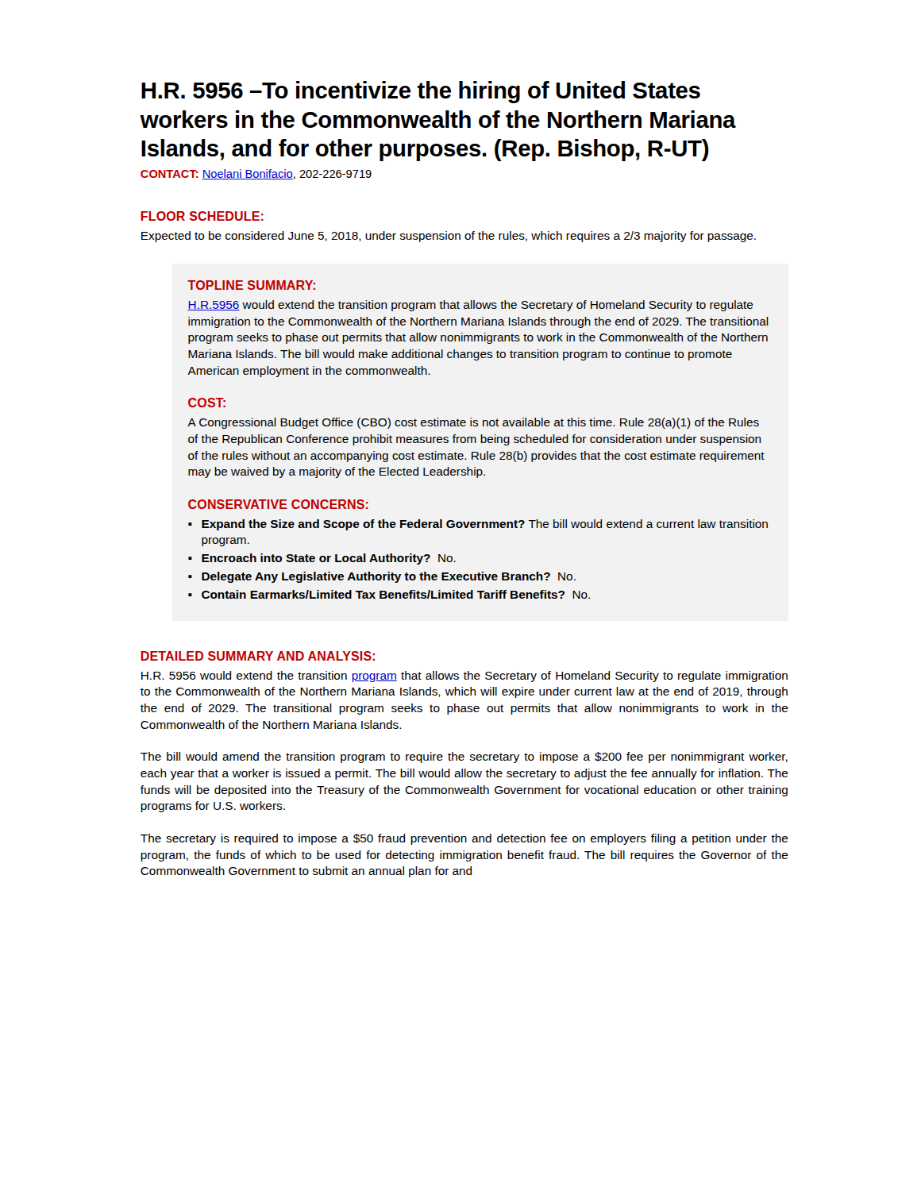H.R. 5956 –To incentivize the hiring of United States workers in the Commonwealth of the Northern Mariana Islands, and for other purposes. (Rep. Bishop, R-UT)
CONTACT: Noelani Bonifacio, 202-226-9719
FLOOR SCHEDULE:
Expected to be considered June 5, 2018, under suspension of the rules, which requires a 2/3 majority for passage.
TOPLINE SUMMARY:
H.R.5956 would extend the transition program that allows the Secretary of Homeland Security to regulate immigration to the Commonwealth of the Northern Mariana Islands through the end of 2029. The transitional program seeks to phase out permits that allow nonimmigrants to work in the Commonwealth of the Northern Mariana Islands. The bill would make additional changes to transition program to continue to promote American employment in the commonwealth.
COST:
A Congressional Budget Office (CBO) cost estimate is not available at this time. Rule 28(a)(1) of the Rules of the Republican Conference prohibit measures from being scheduled for consideration under suspension of the rules without an accompanying cost estimate. Rule 28(b) provides that the cost estimate requirement may be waived by a majority of the Elected Leadership.
CONSERVATIVE CONCERNS:
Expand the Size and Scope of the Federal Government? The bill would extend a current law transition program.
Encroach into State or Local Authority? No.
Delegate Any Legislative Authority to the Executive Branch? No.
Contain Earmarks/Limited Tax Benefits/Limited Tariff Benefits? No.
DETAILED SUMMARY AND ANALYSIS:
H.R. 5956 would extend the transition program that allows the Secretary of Homeland Security to regulate immigration to the Commonwealth of the Northern Mariana Islands, which will expire under current law at the end of 2019, through the end of 2029. The transitional program seeks to phase out permits that allow nonimmigrants to work in the Commonwealth of the Northern Mariana Islands.
The bill would amend the transition program to require the secretary to impose a $200 fee per nonimmigrant worker, each year that a worker is issued a permit. The bill would allow the secretary to adjust the fee annually for inflation. The funds will be deposited into the Treasury of the Commonwealth Government for vocational education or other training programs for U.S. workers.
The secretary is required to impose a $50 fraud prevention and detection fee on employers filing a petition under the program, the funds of which to be used for detecting immigration benefit fraud. The bill requires the Governor of the Commonwealth Government to submit an annual plan for and